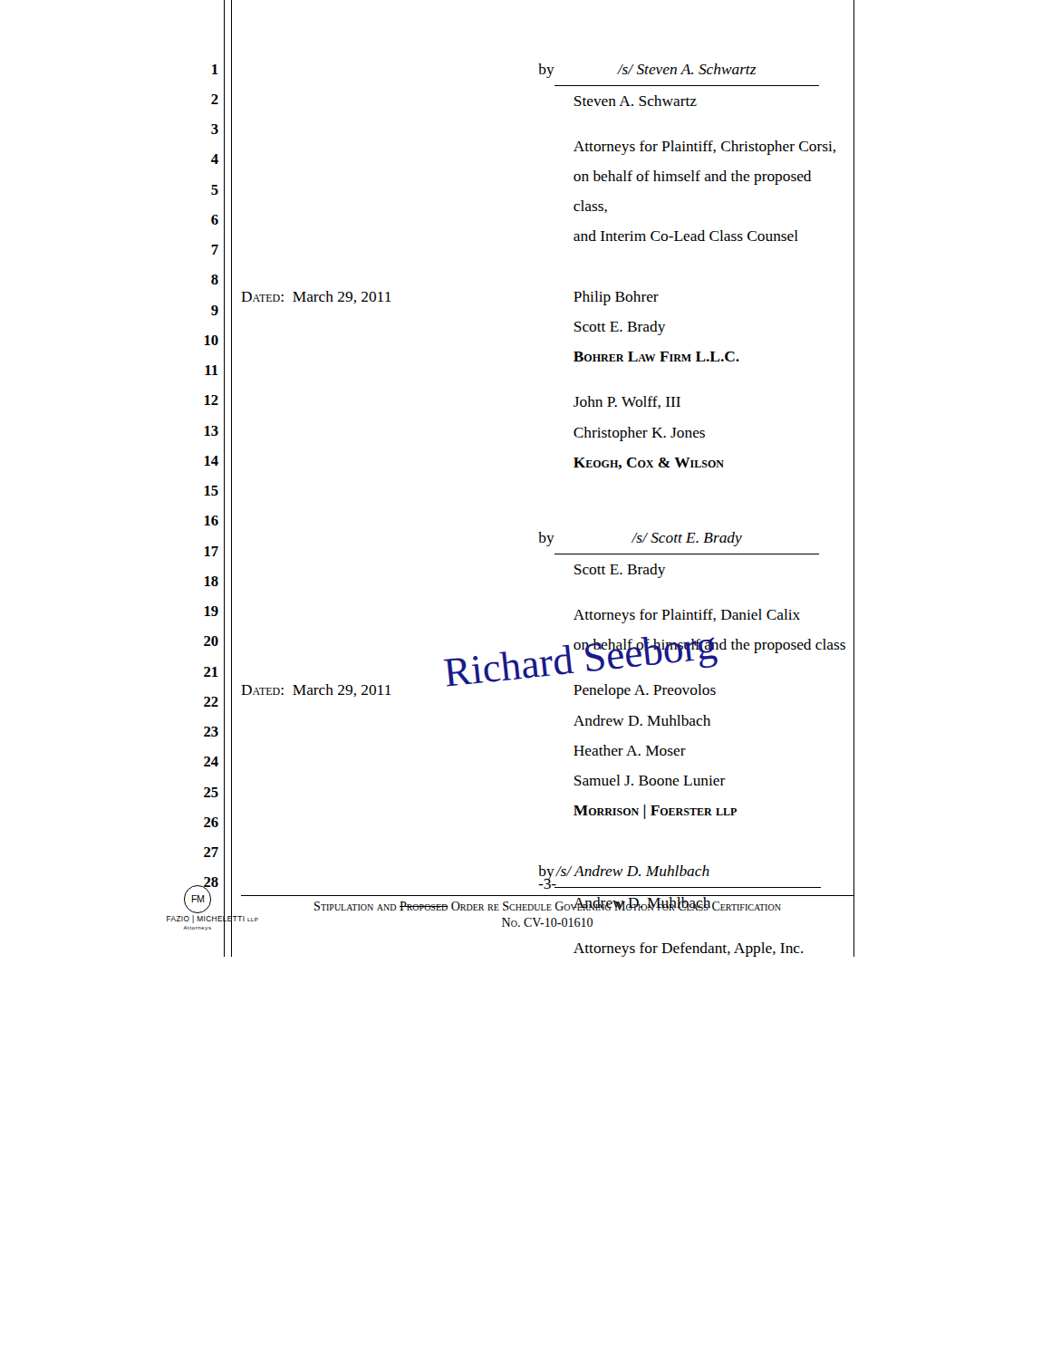1
2
3
4
5
6
7
8
9
10
11
12
13
14
15
16
17
18
19
20
21
22
23
24
25
26
27
28
| | by | /s/ Steven A. Schwartz Steven A. Schwartz |
| | | Attorneys for Plaintiff, Christopher Corsi, on behalf of himself and the proposed class, and Interim Co-Lead Class Counsel |
| Dated : March 29, 2011 | | Philip Bohrer Scott E. Brady Bohrer Law Firm L.L.C. |
| | | John P. Wolff, III Christopher K. Jones Keogh, Cox & Wilson |
| | by | /s/ Scott E. Brady Scott E. Brady |
| | | Attorneys for Plaintiff, Daniel Calix on behalf of himself and the proposed class |
| Dated : March 29, 2011 | | Penelope A. Preovolos Andrew D. Muhlbach Heather A. Moser Samuel J. Boone Lunier Morrison / Foerster llp |
| | by | /s/ Andrew D. Muhlbach Andrew D. Muhlbach |
| | | Attorneys for Defendant, Apple, Inc. |
ORDER
PURSUANT TO STIPULATION, IT IS SO ORDERED
| Dated: 4/19/11 | The Honorable Richard Seeborg United States District Judge |
Richard Seeborg
FM
FAZIO | MICHELETTI LLP
Attorneys
-3-
Stipulation and Proposed Order re Schedule Governing Motion for Class Certification
No. CV-10-01610